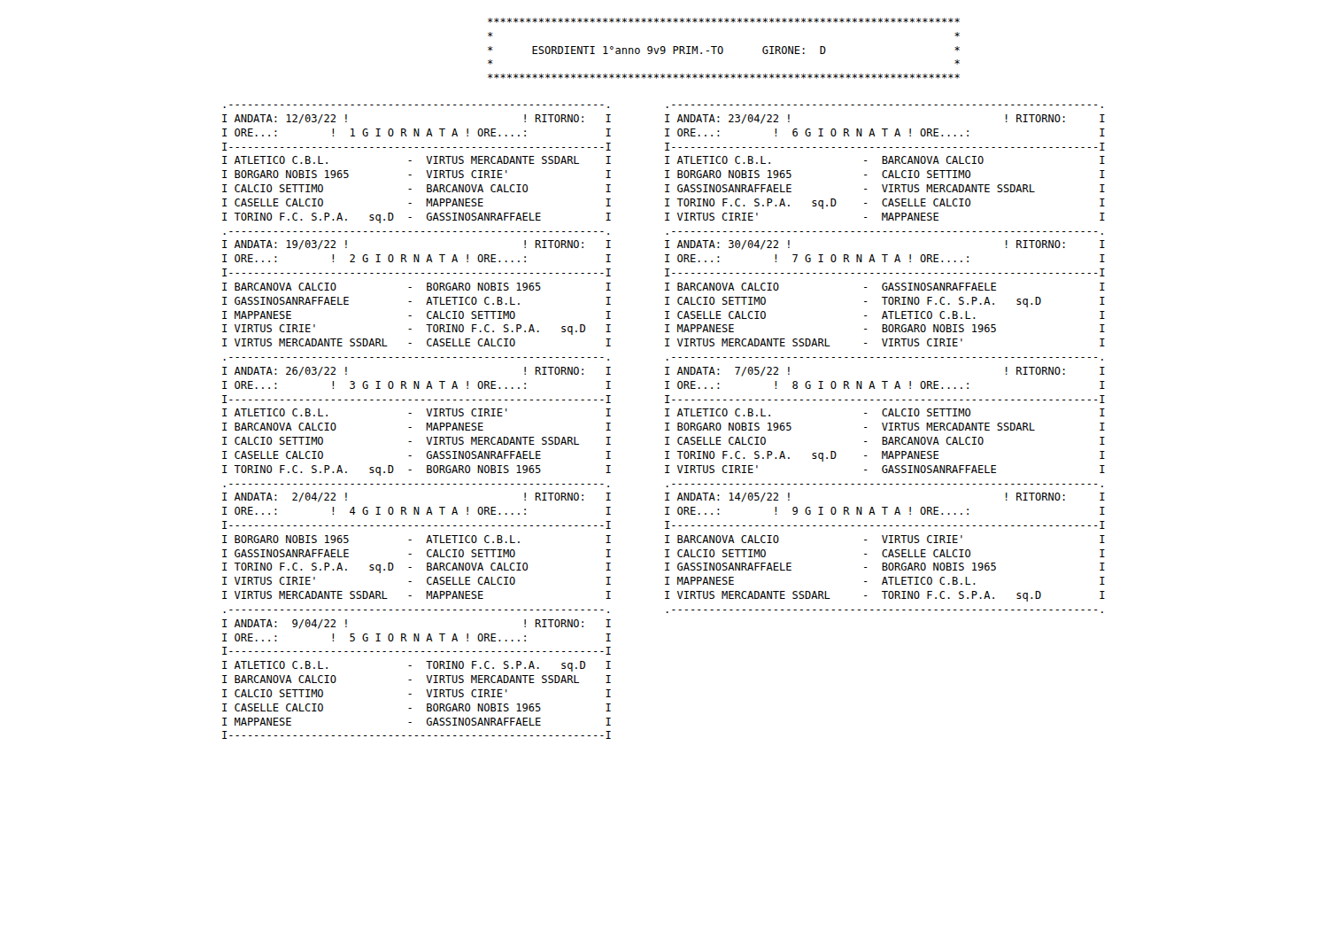**************************************************************************
*                                                                        *
*      ESORDIENTI 1°anno 9v9 PRIM.-TO      GIRONE:  D                    *
*                                                                        *
**************************************************************************
.-----------------------------------------------------------.
I ANDATA: 12/03/22 !                           ! RITORNO:   I
I ORE...:        !  1 G I O R N A T A ! ORE....:            I
I-----------------------------------------------------------I
I ATLETICO C.B.L.            -  VIRTUS MERCADANTE SSDARL    I
I BORGARO NOBIS 1965         -  VIRTUS CIRIE'               I
I CALCIO SETTIMO             -  BARCANOVA CALCIO            I
I CASELLE CALCIO             -  MAPPANESE                   I
I TORINO F.C. S.P.A.   sq.D  -  GASSINOSANRAFFAELE          I
.-----------------------------------------------------------.
I ANDATA: 19/03/22 !                           ! RITORNO:   I
I ORE...:        !  2 G I O R N A T A ! ORE....:            I
I-----------------------------------------------------------I
I BARCANOVA CALCIO           -  BORGARO NOBIS 1965          I
I GASSINOSANRAFFAELE         -  ATLETICO C.B.L.             I
I MAPPANESE                  -  CALCIO SETTIMO              I
I VIRTUS CIRIE'              -  TORINO F.C. S.P.A.   sq.D   I
I VIRTUS MERCADANTE SSDARL   -  CASELLE CALCIO              I
.-----------------------------------------------------------.
I ANDATA: 26/03/22 !                           ! RITORNO:   I
I ORE...:        !  3 G I O R N A T A ! ORE....:            I
I-----------------------------------------------------------I
I ATLETICO C.B.L.            -  VIRTUS CIRIE'               I
I BARCANOVA CALCIO           -  MAPPANESE                   I
I CALCIO SETTIMO             -  VIRTUS MERCADANTE SSDARL    I
I CASELLE CALCIO             -  GASSINOSANRAFFAELE          I
I TORINO F.C. S.P.A.   sq.D  -  BORGARO NOBIS 1965          I
.-----------------------------------------------------------.
I ANDATA:  2/04/22 !                           ! RITORNO:   I
I ORE...:        !  4 G I O R N A T A ! ORE....:            I
I-----------------------------------------------------------I
I BORGARO NOBIS 1965         -  ATLETICO C.B.L.             I
I GASSINOSANRAFFAELE         -  CALCIO SETTIMO              I
I TORINO F.C. S.P.A.   sq.D  -  BARCANOVA CALCIO            I
I VIRTUS CIRIE'              -  CASELLE CALCIO              I
I VIRTUS MERCADANTE SSDARL   -  MAPPANESE                   I
.-----------------------------------------------------------.
I ANDATA:  9/04/22 !                           ! RITORNO:   I
I ORE...:        !  5 G I O R N A T A ! ORE....:            I
I-----------------------------------------------------------I
I ATLETICO C.B.L.            -  TORINO F.C. S.P.A.   sq.D   I
I BARCANOVA CALCIO           -  VIRTUS MERCADANTE SSDARL    I
I CALCIO SETTIMO             -  VIRTUS CIRIE'               I
I CASELLE CALCIO             -  BORGARO NOBIS 1965          I
I MAPPANESE                  -  GASSINOSANRAFFAELE          I
I-----------------------------------------------------------I
.-------------------------------------------------------------------.
I ANDATA: 23/04/22 !                                 ! RITORNO:     I
I ORE...:        !  6 G I O R N A T A ! ORE....:                    I
I-------------------------------------------------------------------I
I ATLETICO C.B.L.              -  BARCANOVA CALCIO                  I
I BORGARO NOBIS 1965           -  CALCIO SETTIMO                    I
I GASSINOSANRAFFAELE           -  VIRTUS MERCADANTE SSDARL          I
I TORINO F.C. S.P.A.   sq.D    -  CASELLE CALCIO                    I
I VIRTUS CIRIE'                -  MAPPANESE                         I
.-------------------------------------------------------------------.
I ANDATA: 30/04/22 !                                 ! RITORNO:     I
I ORE...:        !  7 G I O R N A T A ! ORE....:                    I
I-------------------------------------------------------------------I
I BARCANOVA CALCIO             -  GASSINOSANRAFFAELE                I
I CALCIO SETTIMO               -  TORINO F.C. S.P.A.   sq.D         I
I CASELLE CALCIO               -  ATLETICO C.B.L.                   I
I MAPPANESE                    -  BORGARO NOBIS 1965                I
I VIRTUS MERCADANTE SSDARL     -  VIRTUS CIRIE'                     I
.-------------------------------------------------------------------.
I ANDATA:  7/05/22 !                                 ! RITORNO:     I
I ORE...:        !  8 G I O R N A T A ! ORE....:                    I
I-------------------------------------------------------------------I
I ATLETICO C.B.L.              -  CALCIO SETTIMO                    I
I BORGARO NOBIS 1965           -  VIRTUS MERCADANTE SSDARL          I
I CASELLE CALCIO               -  BARCANOVA CALCIO                  I
I TORINO F.C. S.P.A.   sq.D    -  MAPPANESE                         I
I VIRTUS CIRIE'                -  GASSINOSANRAFFAELE                I
.-------------------------------------------------------------------.
I ANDATA: 14/05/22 !                                 ! RITORNO:     I
I ORE...:        !  9 G I O R N A T A ! ORE....:                    I
I-------------------------------------------------------------------I
I BARCANOVA CALCIO             -  VIRTUS CIRIE'                     I
I CALCIO SETTIMO               -  CASELLE CALCIO                    I
I GASSINOSANRAFFAELE           -  BORGARO NOBIS 1965                I
I MAPPANESE                    -  ATLETICO C.B.L.                   I
I VIRTUS MERCADANTE SSDARL     -  TORINO F.C. S.P.A.   sq.D         I
.-------------------------------------------------------------------.